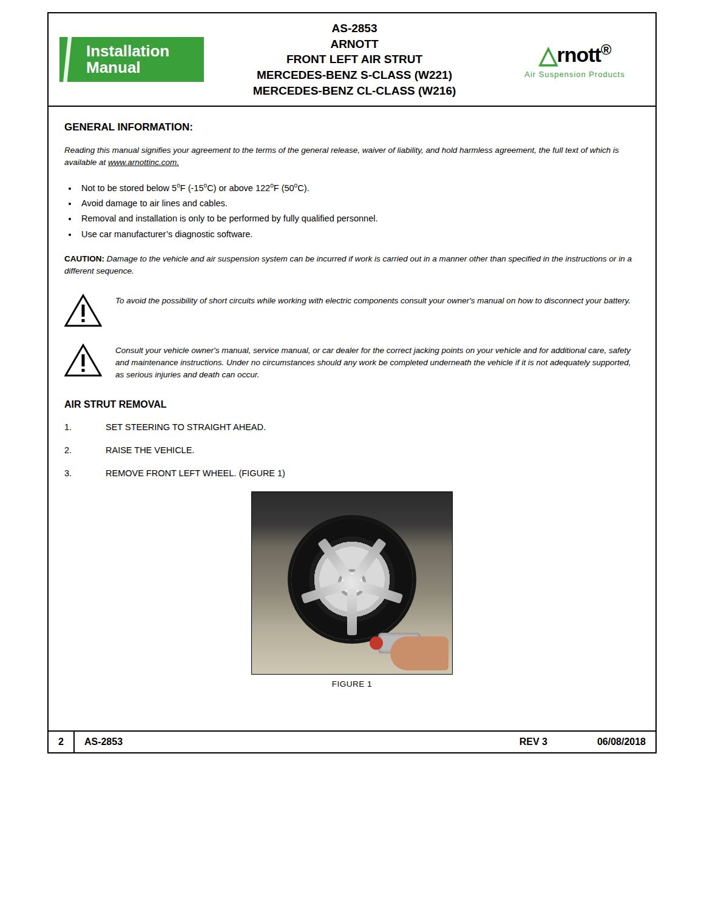Installation Manual
AS-2853
ARNOTT
FRONT LEFT AIR STRUT
MERCEDES-BENZ S-CLASS (W221)
MERCEDES-BENZ CL-CLASS (W216)
△rnott®
Air Suspension Products
GENERAL INFORMATION:
Reading this manual signifies your agreement to the terms of the general release, waiver of liability, and hold harmless agreement, the full text of which is available at www.arnottinc.com.
Not to be stored below 5oF (-15oC) or above 122oF (50oC).
Avoid damage to air lines and cables.
Removal and installation is only to be performed by fully qualified personnel.
Use car manufacturer’s diagnostic software.
CAUTION: Damage to the vehicle and air suspension system can be incurred if work is carried out in a manner other than specified in the instructions or in a different sequence.
To avoid the possibility of short circuits while working with electric components consult your owner's manual on how to disconnect your battery.
Consult your vehicle owner's manual, service manual, or car dealer for the correct jacking points on your vehicle and for additional care, safety and maintenance instructions. Under no circumstances should any work be completed underneath the vehicle if it is not adequately supported, as serious injuries and death can occur.
AIR STRUT REMOVAL
1. SET STEERING TO STRAIGHT AHEAD.
2. RAISE THE VEHICLE.
3. REMOVE FRONT LEFT WHEEL. (FIGURE 1)
FIGURE 1
2
AS-2853
REV 3
06/08/2018